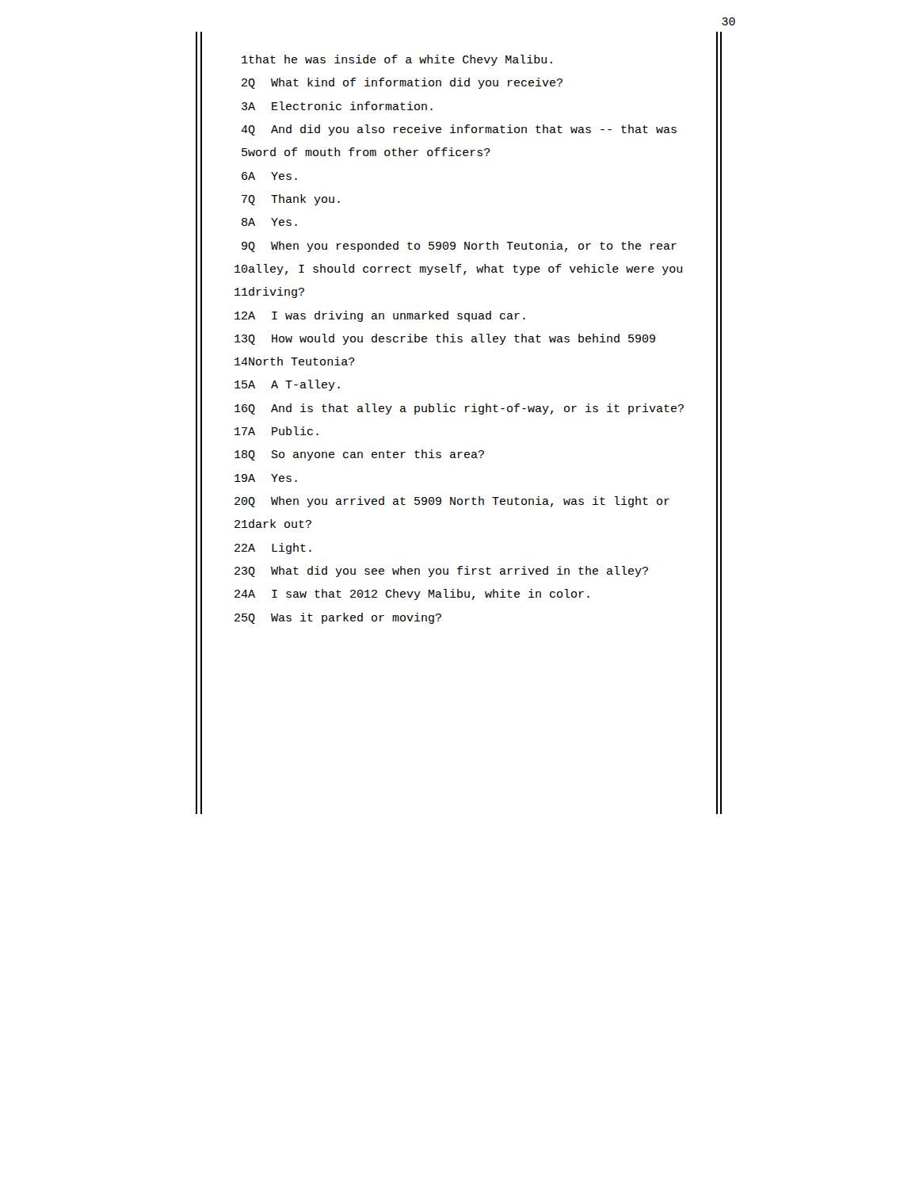30
| 1 | that he was inside of a white Chevy Malibu. |
| 2 | Q What kind of information did you receive? |
| 3 | A Electronic information. |
| 4 | Q And did you also receive information that was -- that was |
| 5 | word of mouth from other officers? |
| 6 | A Yes. |
| 7 | Q Thank you. |
| 8 | A Yes. |
| 9 | Q When you responded to 5909 North Teutonia, or to the rear |
| 10 | alley, I should correct myself, what type of vehicle were you |
| 11 | driving? |
| 12 | A I was driving an unmarked squad car. |
| 13 | Q How would you describe this alley that was behind 5909 |
| 14 | North Teutonia? |
| 15 | A A T-alley. |
| 16 | Q And is that alley a public right-of-way, or is it private? |
| 17 | A Public. |
| 18 | Q So anyone can enter this area? |
| 19 | A Yes. |
| 20 | Q When you arrived at 5909 North Teutonia, was it light or |
| 21 | dark out? |
| 22 | A Light. |
| 23 | Q What did you see when you first arrived in the alley? |
| 24 | A I saw that 2012 Chevy Malibu, white in color. |
| 25 | Q Was it parked or moving? |